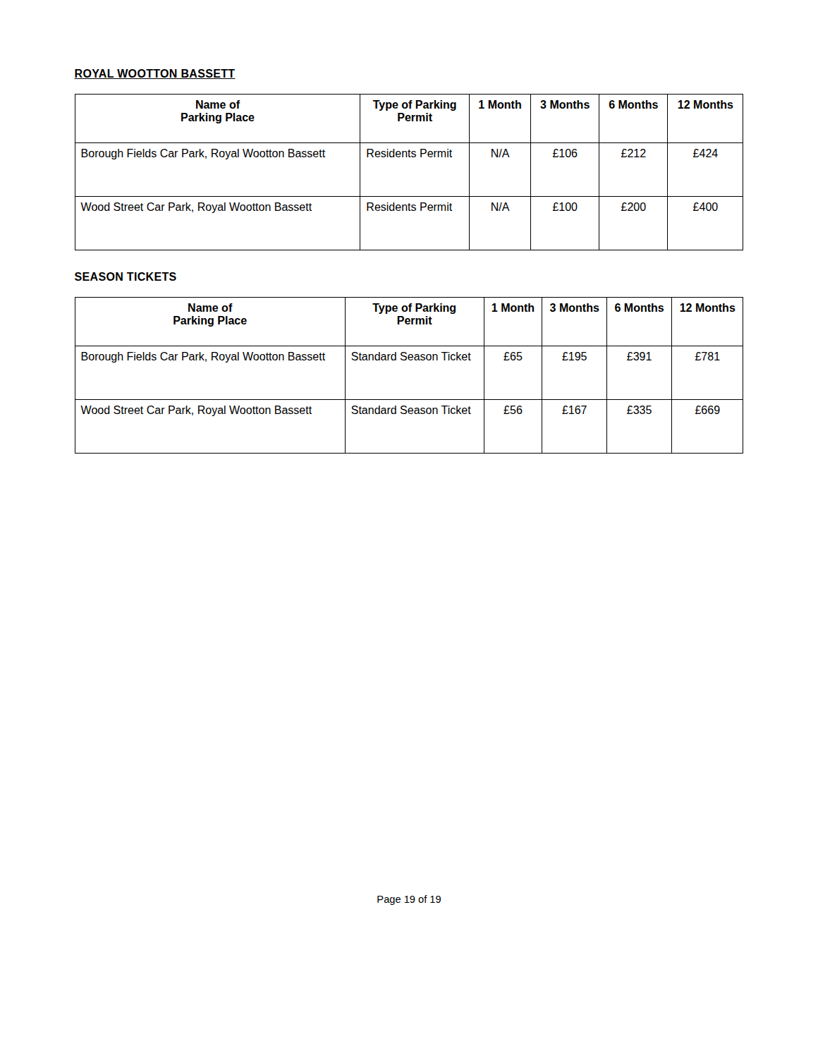ROYAL WOOTTON BASSETT
| Name of Parking Place | Type of Parking Permit | 1 Month | 3 Months | 6 Months | 12 Months |
| --- | --- | --- | --- | --- | --- |
| Borough Fields Car Park, Royal Wootton Bassett | Residents Permit | N/A | £106 | £212 | £424 |
| Wood Street Car Park, Royal Wootton Bassett | Residents Permit | N/A | £100 | £200 | £400 |
SEASON TICKETS
| Name of Parking Place | Type of Parking Permit | 1 Month | 3 Months | 6 Months | 12 Months |
| --- | --- | --- | --- | --- | --- |
| Borough Fields Car Park, Royal Wootton Bassett | Standard Season Ticket | £65 | £195 | £391 | £781 |
| Wood Street Car Park, Royal Wootton Bassett | Standard Season Ticket | £56 | £167 | £335 | £669 |
Page 19 of 19